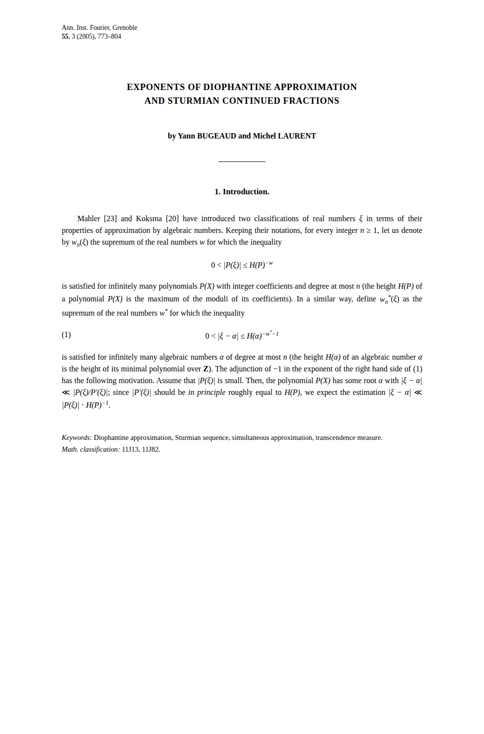Ann. Inst. Fourier, Grenoble
55, 3 (2005), 773–804
EXPONENTS OF DIOPHANTINE APPROXIMATION
AND STURMIAN CONTINUED FRACTIONS
by Yann BUGEAUD and Michel LAURENT
1. Introduction.
Mahler [23] and Koksma [20] have introduced two classifications of real numbers ξ in terms of their properties of approximation by algebraic numbers. Keeping their notations, for every integer n ≥ 1, let us denote by wn(ξ) the supremum of the real numbers w for which the inequality
0 < |P(ξ)| ≤ H(P)−w
is satisfied for infinitely many polynomials P(X) with integer coefficients and degree at most n (the height H(P) of a polynomial P(X) is the maximum of the moduli of its coefficients). In a similar way, define wn*(ξ) as the supremum of the real numbers w* for which the inequality
(1) 0 < |ξ − α| ≤ H(α)−w*−1
is satisfied for infinitely many algebraic numbers α of degree at most n (the height H(α) of an algebraic number α is the height of its minimal polynomial over Z). The adjunction of −1 in the exponent of the right hand side of (1) has the following motivation. Assume that |P(ξ)| is small. Then, the polynomial P(X) has some root α with |ξ − α| ≪ |P(ξ)/P′(ξ)|; since |P′(ξ)| should be in principle roughly equal to H(P), we expect the estimation |ξ − α| ≪ |P(ξ)| · H(P)−1.
Keywords: Diophantine approximation, Sturmian sequence, simultaneous approximation, transcendence measure.
Math. classification: 11J13, 11J82.